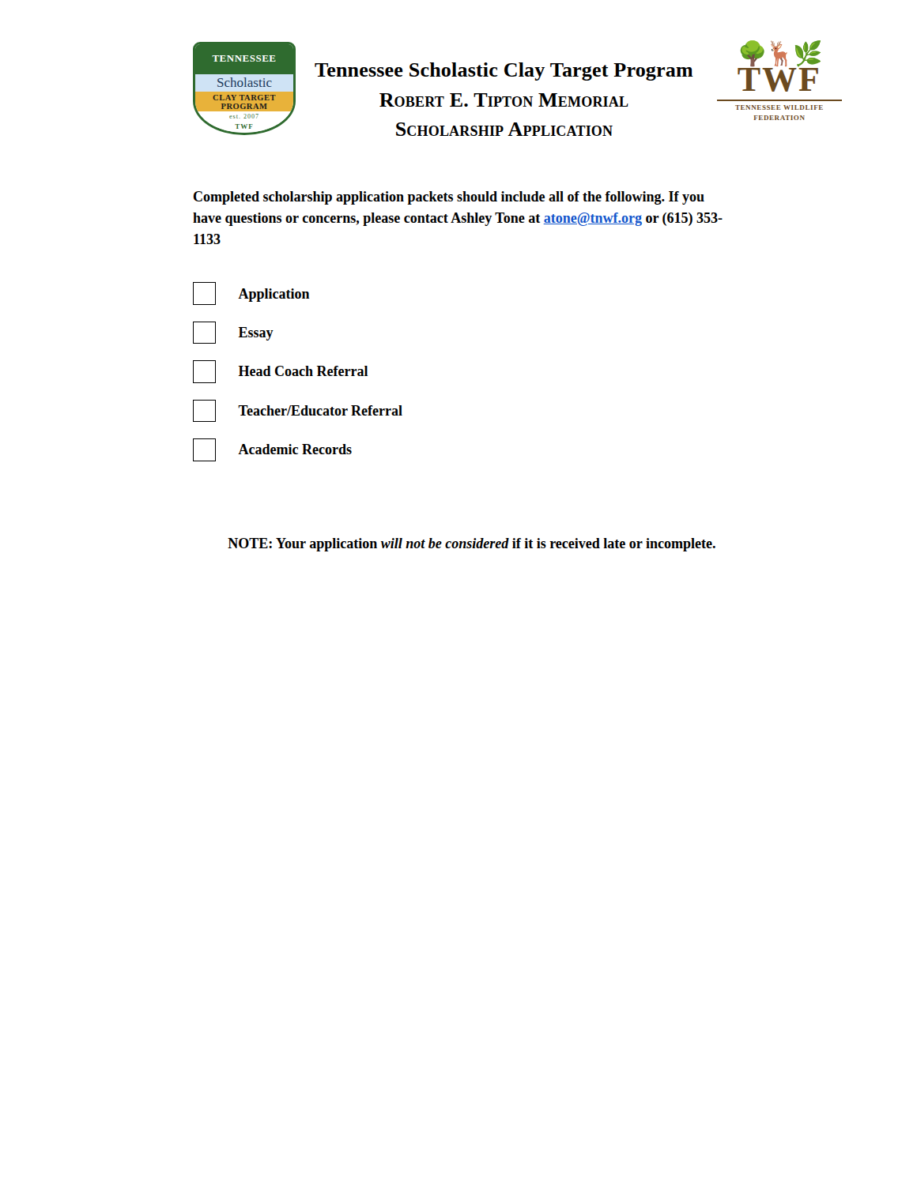Tennessee
Scholastic
Clay Target
Program
est. 2007
TWF
Tennessee Scholastic Clay Target Program
Robert E. Tipton Memorial
Scholarship Application
🌳🦌🌿
TWF
Tennessee Wildlife Federation
Completed scholarship application packets should include all of the following. If you have questions or concerns, please contact Ashley Tone at atone@tnwf.org or (615) 353-1133
Application
Essay
Head Coach Referral
Teacher/Educator Referral
Academic Records
NOTE: Your application will not be considered if it is received late or incomplete.